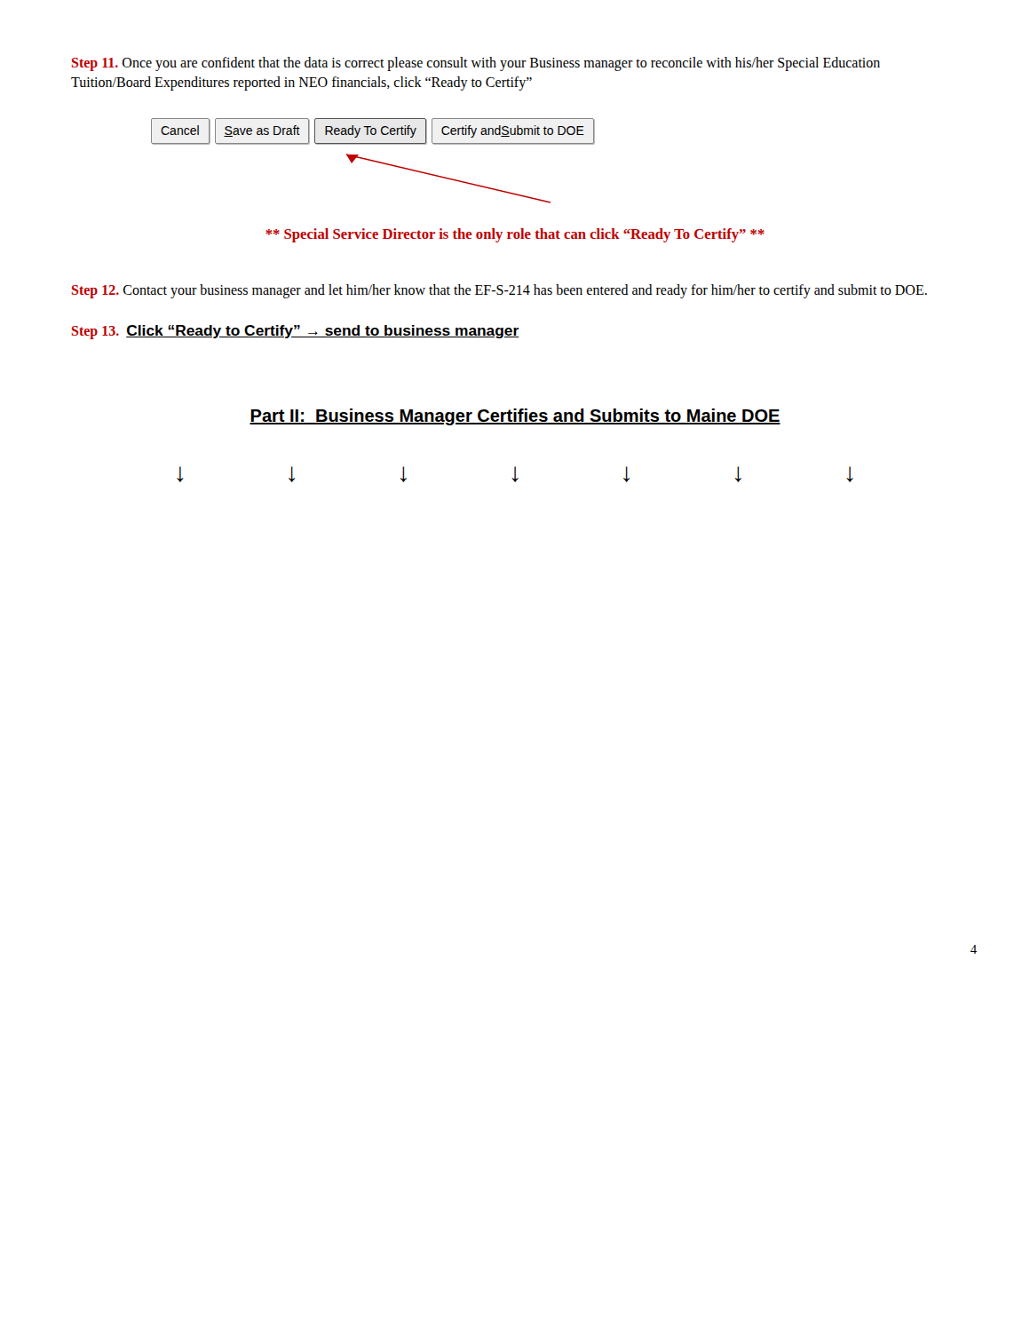Step 11. Once you are confident that the data is correct please consult with your Business manager to reconcile with his/her Special Education Tuition/Board Expenditures reported in NEO financials, click “Ready to Certify”
Cancel Save as Draft Ready To Certify Certify andSubmit to DOE
** Special Service Director is the only role that can click “Ready To Certify” **
Step 12. Contact your business manager and let him/her know that the EF-S-214 has been entered and ready for him/her to certify and submit to DOE.
Step 13. Click “Ready to Certify” → send to business manager
Part II: Business Manager Certifies and Submits to Maine DOE
↓ ↓ ↓ ↓ ↓ ↓ ↓
4